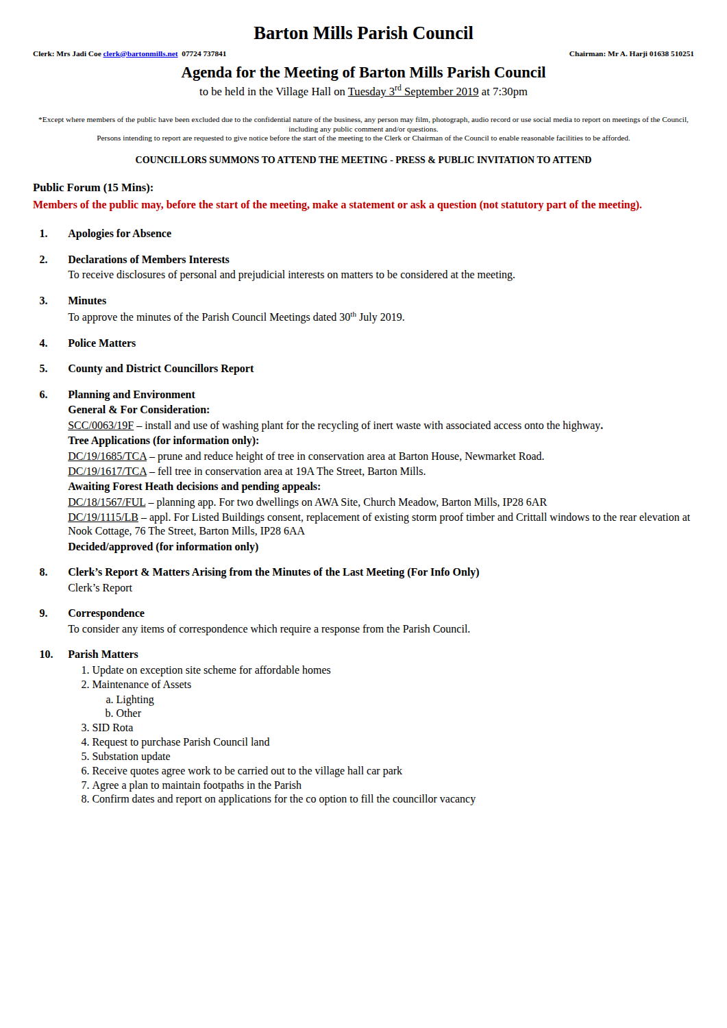Barton Mills Parish Council
Clerk: Mrs Jadi Coe clerk@bartonmills.net 07724 737841 Chairman: Mr A. Harji 01638 510251
Agenda for the Meeting of Barton Mills Parish Council
to be held in the Village Hall on Tuesday 3rd September 2019 at 7:30pm
*Except where members of the public have been excluded due to the confidential nature of the business, any person may film, photograph, audio record or use social media to report on meetings of the Council, including any public comment and/or questions.
Persons intending to report are requested to give notice before the start of the meeting to the Clerk or Chairman of the Council to enable reasonable facilities to be afforded.
COUNCILLORS SUMMONS TO ATTEND THE MEETING - PRESS & PUBLIC INVITATION TO ATTEND
Public Forum (15 Mins):
Members of the public may, before the start of the meeting, make a statement or ask a question (not statutory part of the meeting).
1. Apologies for Absence
2. Declarations of Members Interests To receive disclosures of personal and prejudicial interests on matters to be considered at the meeting.
3. Minutes To approve the minutes of the Parish Council Meetings dated 30th July 2019.
4. Police Matters
5. County and District Councillors Report
6. Planning and Environment General & For Consideration: SCC/0063/19F – install and use of washing plant for the recycling of inert waste with associated access onto the highway. Tree Applications (for information only): DC/19/1685/TCA – prune and reduce height of tree in conservation area at Barton House, Newmarket Road. DC/19/1617/TCA – fell tree in conservation area at 19A The Street, Barton Mills. Awaiting Forest Heath decisions and pending appeals: DC/18/1567/FUL – planning app. For two dwellings on AWA Site, Church Meadow, Barton Mills, IP28 6AR DC/19/1115/LB – appl. For Listed Buildings consent, replacement of existing storm proof timber and Crittall windows to the rear elevation at Nook Cottage, 76 The Street, Barton Mills, IP28 6AA Decided/approved (for information only)
8. Clerk’s Report & Matters Arising from the Minutes of the Last Meeting (For Info Only) Clerk’s Report
9. Correspondence To consider any items of correspondence which require a response from the Parish Council.
10. Parish Matters
Update on exception site scheme for affordable homes
Maintenance of Assets
Lighting
Other
SID Rota
Request to purchase Parish Council land
Substation update
Receive quotes agree work to be carried out to the village hall car park
Agree a plan to maintain footpaths in the Parish
Confirm dates and report on applications for the co option to fill the councillor vacancy